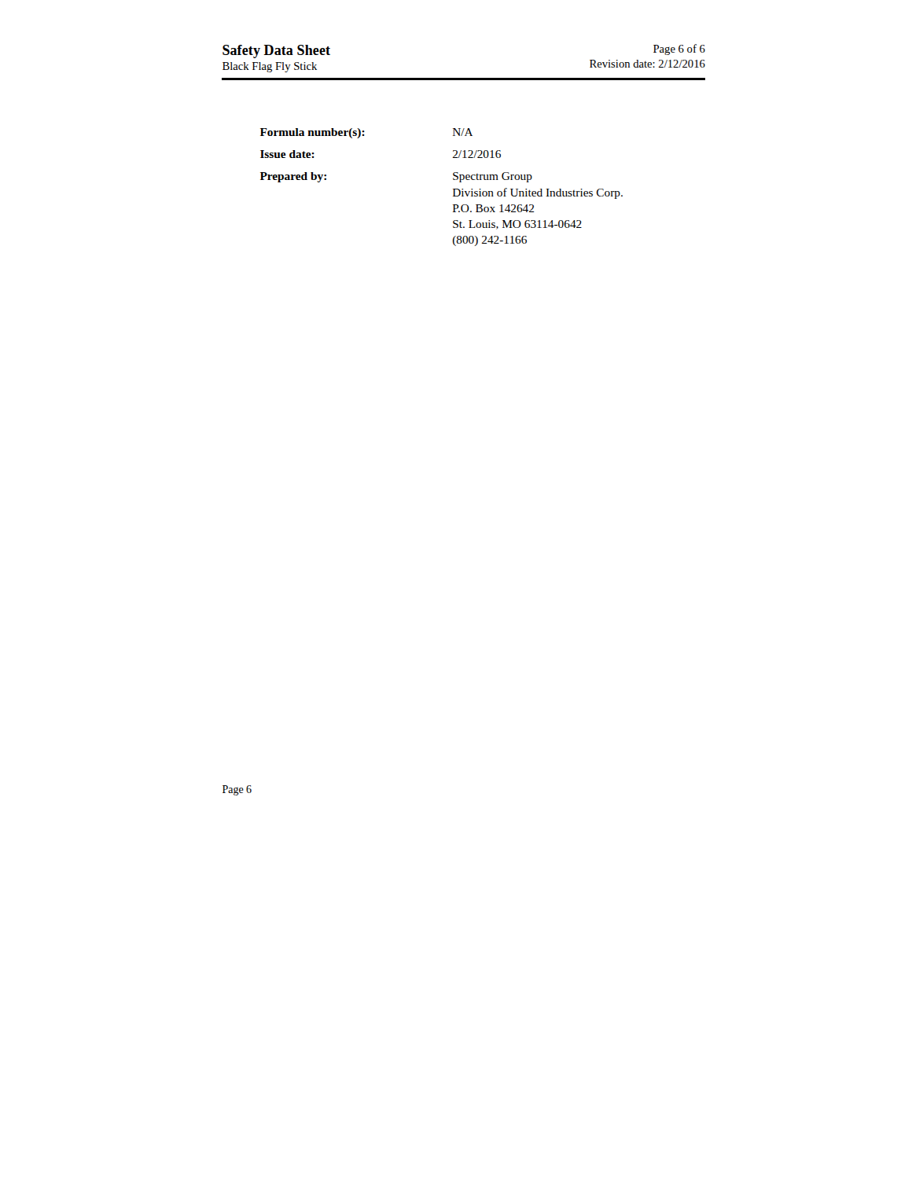Safety Data Sheet
Black Flag Fly Stick
Page 6 of 6
Revision date: 2/12/2016
| Formula number(s): | N/A |
| Issue date: | 2/12/2016 |
| Prepared by: | Spectrum Group Division of United Industries Corp. P.O. Box 142642 St. Louis, MO 63114-0642 (800) 242-1166 |
Page 6